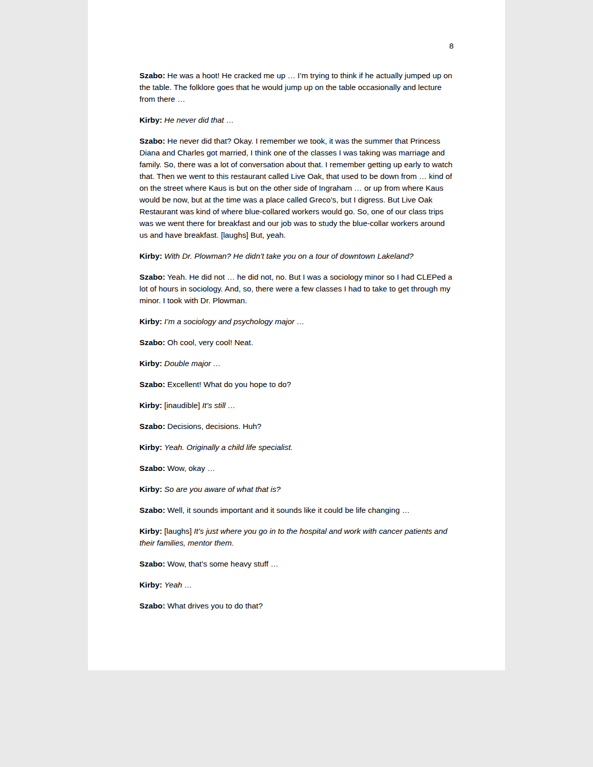8
Szabo: He was a hoot! He cracked me up … I’m trying to think if he actually jumped up on the table. The folklore goes that he would jump up on the table occasionally and lecture from there …
Kirby: He never did that …
Szabo: He never did that? Okay. I remember we took, it was the summer that Princess Diana and Charles got married, I think one of the classes I was taking was marriage and family. So, there was a lot of conversation about that. I remember getting up early to watch that. Then we went to this restaurant called Live Oak, that used to be down from … kind of on the street where Kaus is but on the other side of Ingraham … or up from where Kaus would be now, but at the time was a place called Greco’s, but I digress. But Live Oak Restaurant was kind of where blue-collared workers would go. So, one of our class trips was we went there for breakfast and our job was to study the blue-collar workers around us and have breakfast. [laughs] But, yeah.
Kirby: With Dr. Plowman? He didn’t take you on a tour of downtown Lakeland?
Szabo: Yeah. He did not … he did not, no. But I was a sociology minor so I had CLEPed a lot of hours in sociology. And, so, there were a few classes I had to take to get through my minor. I took with Dr. Plowman.
Kirby: I’m a sociology and psychology major …
Szabo: Oh cool, very cool! Neat.
Kirby: Double major …
Szabo: Excellent! What do you hope to do?
Kirby: [inaudible] It’s still …
Szabo: Decisions, decisions. Huh?
Kirby: Yeah. Originally a child life specialist.
Szabo: Wow, okay …
Kirby: So are you aware of what that is?
Szabo: Well, it sounds important and it sounds like it could be life changing …
Kirby: [laughs] It’s just where you go in to the hospital and work with cancer patients and their families, mentor them.
Szabo: Wow, that’s some heavy stuff …
Kirby: Yeah …
Szabo: What drives you to do that?